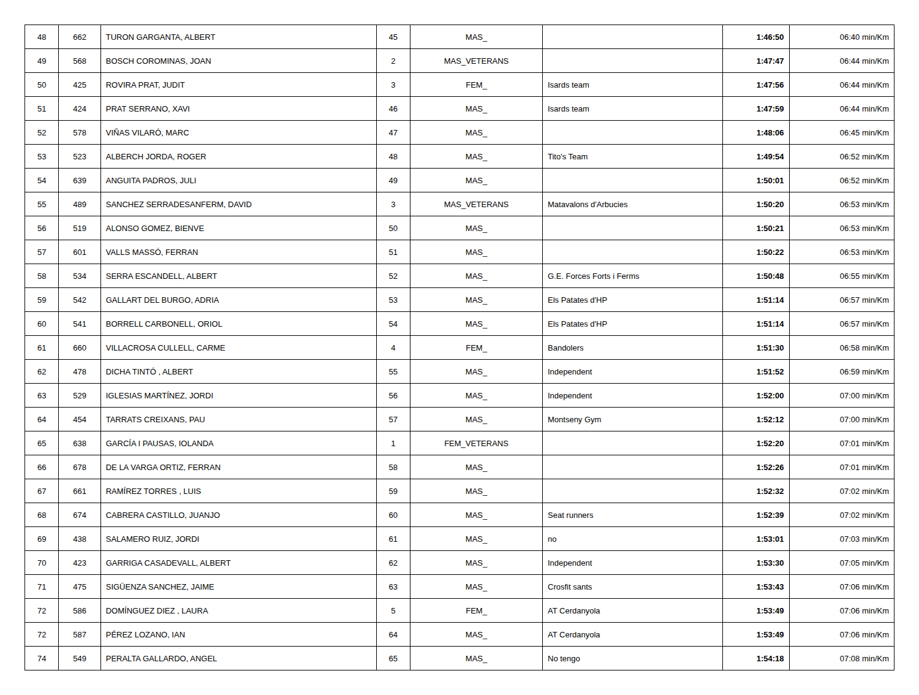| 48 | 662 | TURON GARGANTA, ALBERT | 45 | MAS_ | | 1:46:50 | 06:40 min/Km |
| 49 | 568 | BOSCH COROMINAS, JOAN | 2 | MAS_VETERANS | | 1:47:47 | 06:44 min/Km |
| 50 | 425 | ROVIRA PRAT, JUDIT | 3 | FEM_ | Isards team | 1:47:56 | 06:44 min/Km |
| 51 | 424 | PRAT SERRANO, XAVI | 46 | MAS_ | Isards team | 1:47:59 | 06:44 min/Km |
| 52 | 578 | VIÑAS VILARÓ, MARC | 47 | MAS_ | | 1:48:06 | 06:45 min/Km |
| 53 | 523 | ALBERCH JORDA, ROGER | 48 | MAS_ | Tito's Team | 1:49:54 | 06:52 min/Km |
| 54 | 639 | ANGUITA PADROS, JULI | 49 | MAS_ | | 1:50:01 | 06:52 min/Km |
| 55 | 489 | SANCHEZ SERRADESANFERM, DAVID | 3 | MAS_VETERANS | Matavalons d'Arbucies | 1:50:20 | 06:53 min/Km |
| 56 | 519 | ALONSO GOMEZ, BIENVE | 50 | MAS_ | | 1:50:21 | 06:53 min/Km |
| 57 | 601 | VALLS MASSÓ, FERRAN | 51 | MAS_ | | 1:50:22 | 06:53 min/Km |
| 58 | 534 | SERRA ESCANDELL, ALBERT | 52 | MAS_ | G.E. Forces Forts i Ferms | 1:50:48 | 06:55 min/Km |
| 59 | 542 | GALLART DEL BURGO, ADRIA | 53 | MAS_ | Els Patates d'HP | 1:51:14 | 06:57 min/Km |
| 60 | 541 | BORRELL CARBONELL, ORIOL | 54 | MAS_ | Els Patates d'HP | 1:51:14 | 06:57 min/Km |
| 61 | 660 | VILLACROSA CULLELL, CARME | 4 | FEM_ | Bandolers | 1:51:30 | 06:58 min/Km |
| 62 | 478 | DICHA TINTÓ , ALBERT | 55 | MAS_ | Independent | 1:51:52 | 06:59 min/Km |
| 63 | 529 | IGLESIAS MARTÍNEZ, JORDI | 56 | MAS_ | Independent | 1:52:00 | 07:00 min/Km |
| 64 | 454 | TARRATS CREIXANS, PAU | 57 | MAS_ | Montseny Gym | 1:52:12 | 07:00 min/Km |
| 65 | 638 | GARCÍA I PAUSAS, IOLANDA | 1 | FEM_VETERANS | | 1:52:20 | 07:01 min/Km |
| 66 | 678 | DE LA VARGA ORTIZ, FERRAN | 58 | MAS_ | | 1:52:26 | 07:01 min/Km |
| 67 | 661 | RAMÍREZ TORRES , LUIS | 59 | MAS_ | | 1:52:32 | 07:02 min/Km |
| 68 | 674 | CABRERA CASTILLO, JUANJO | 60 | MAS_ | Seat runners | 1:52:39 | 07:02 min/Km |
| 69 | 438 | SALAMERO RUIZ, JORDI | 61 | MAS_ | no | 1:53:01 | 07:03 min/Km |
| 70 | 423 | GARRIGA CASADEVALL, ALBERT | 62 | MAS_ | Independent | 1:53:30 | 07:05 min/Km |
| 71 | 475 | SIGÜENZA SANCHEZ, JAIME | 63 | MAS_ | Crosfit sants | 1:53:43 | 07:06 min/Km |
| 72 | 586 | DOMÍNGUEZ DIEZ , LAURA | 5 | FEM_ | AT Cerdanyola | 1:53:49 | 07:06 min/Km |
| 72 | 587 | PÉREZ LOZANO, IAN | 64 | MAS_ | AT Cerdanyola | 1:53:49 | 07:06 min/Km |
| 74 | 549 | PERALTA GALLARDO, ANGEL | 65 | MAS_ | No tengo | 1:54:18 | 07:08 min/Km |